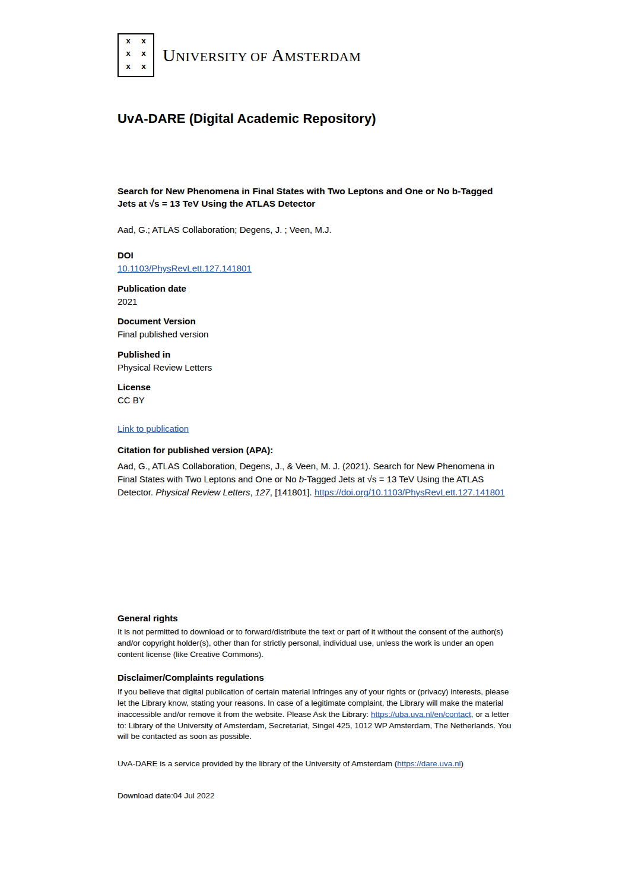xx xx xx
UNIVERSITY OF AMSTERDAM
UvA-DARE (Digital Academic Repository)
Search for New Phenomena in Final States with Two Leptons and One or No b-Tagged Jets at √s = 13 TeV Using the ATLAS Detector
Aad, G.; ATLAS Collaboration; Degens, J. ; Veen, M.J.
DOI
10.1103/PhysRevLett.127.141801
Publication date
2021
Document Version
Final published version
Published in
Physical Review Letters
License
CC BY
Link to publication
Citation for published version (APA):
Aad, G., ATLAS Collaboration, Degens, J., & Veen, M. J. (2021). Search for New Phenomena in Final States with Two Leptons and One or No b-Tagged Jets at √s = 13 TeV Using the ATLAS Detector. Physical Review Letters, 127, [141801]. https://doi.org/10.1103/PhysRevLett.127.141801
General rights
It is not permitted to download or to forward/distribute the text or part of it without the consent of the author(s) and/or copyright holder(s), other than for strictly personal, individual use, unless the work is under an open content license (like Creative Commons).
Disclaimer/Complaints regulations
If you believe that digital publication of certain material infringes any of your rights or (privacy) interests, please let the Library know, stating your reasons. In case of a legitimate complaint, the Library will make the material inaccessible and/or remove it from the website. Please Ask the Library: https://uba.uva.nl/en/contact, or a letter to: Library of the University of Amsterdam, Secretariat, Singel 425, 1012 WP Amsterdam, The Netherlands. You will be contacted as soon as possible.
UvA-DARE is a service provided by the library of the University of Amsterdam (https://dare.uva.nl)
Download date:04 Jul 2022